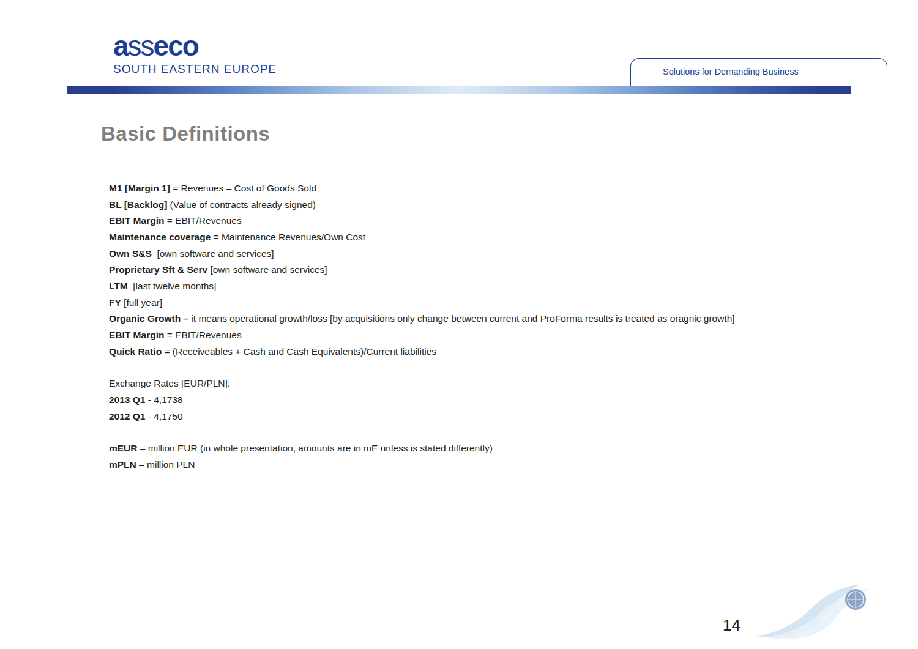asseco
SOUTH EASTERN EUROPE
Solutions for Demanding Business
Basic Definitions
M1 [Margin 1] = Revenues – Cost of Goods Sold
BL [Backlog] (Value of contracts already signed)
EBIT Margin = EBIT/Revenues
Maintenance coverage = Maintenance Revenues/Own Cost
Own S&S [own software and services]
Proprietary Sft & Serv [own software and services]
LTM [last twelve months]
FY [full year]
Organic Growth – it means operational growth/loss [by acquisitions only change between current and ProForma results is treated as oragnic growth]
EBIT Margin = EBIT/Revenues
Quick Ratio = (Receiveables + Cash and Cash Equivalents)/Current liabilities
Exchange Rates [EUR/PLN]:
2013 Q1 - 4,1738
2012 Q1 - 4,1750
mEUR – million EUR (in whole presentation, amounts are in mE unless is stated differently)
mPLN – million PLN
14